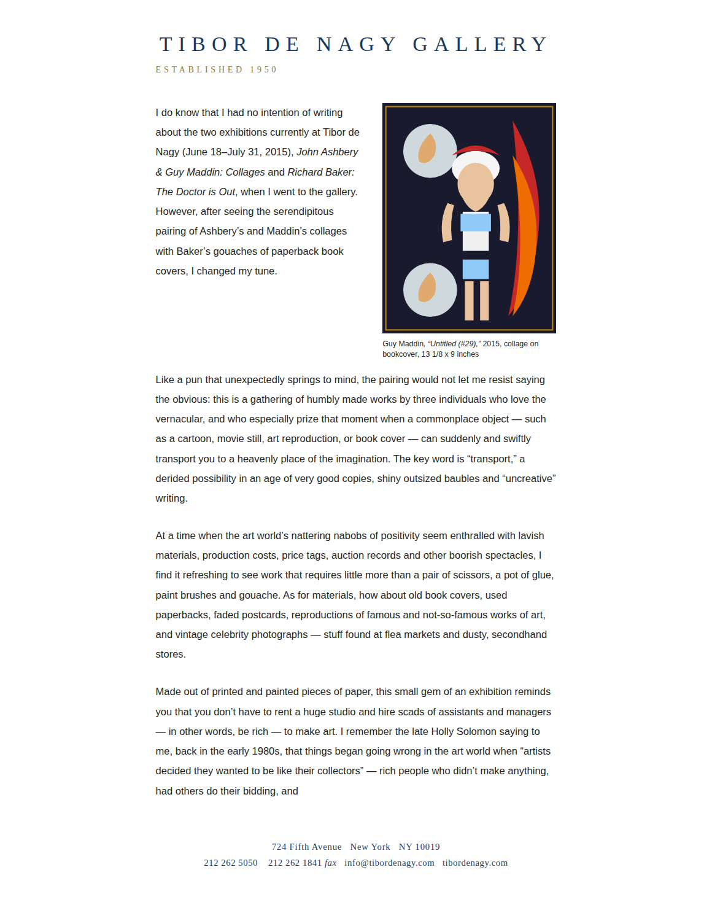TIBOR DE NAGY GALLERY
ESTABLISHED 1950
Guy Maddin, “Untitled (#29),” 2015, collage on bookcover, 13 1/8 x 9 inches
I do know that I had no intention of writing about the two exhibitions currently at Tibor de Nagy (June 18–July 31, 2015), John Ashbery & Guy Maddin: Collages and Richard Baker: The Doctor is Out, when I went to the gallery. However, after seeing the serendipitous pairing of Ashbery’s and Maddin’s collages with Baker’s gouaches of paperback book covers, I changed my tune.
Like a pun that unexpectedly springs to mind, the pairing would not let me resist saying the obvious: this is a gathering of humbly made works by three individuals who love the vernacular, and who especially prize that moment when a commonplace object — such as a cartoon, movie still, art reproduction, or book cover — can suddenly and swiftly transport you to a heavenly place of the imagination. The key word is “transport,” a derided possibility in an age of very good copies, shiny outsized baubles and “uncreative” writing.
At a time when the art world’s nattering nabobs of positivity seem enthralled with lavish materials, production costs, price tags, auction records and other boorish spectacles, I find it refreshing to see work that requires little more than a pair of scissors, a pot of glue, paint brushes and gouache. As for materials, how about old book covers, used paperbacks, faded postcards, reproductions of famous and not-so-famous works of art, and vintage celebrity photographs — stuff found at flea markets and dusty, secondhand stores.
Made out of printed and painted pieces of paper, this small gem of an exhibition reminds you that you don’t have to rent a huge studio and hire scads of assistants and managers — in other words, be rich — to make art. I remember the late Holly Solomon saying to me, back in the early 1980s, that things began going wrong in the art world when “artists decided they wanted to be like their collectors” — rich people who didn’t make anything, had others do their bidding, and
724 Fifth Avenue New York NY 10019
212 262 5050 212 262 1841 fax info@tibordenagy.com tibordenagy.com